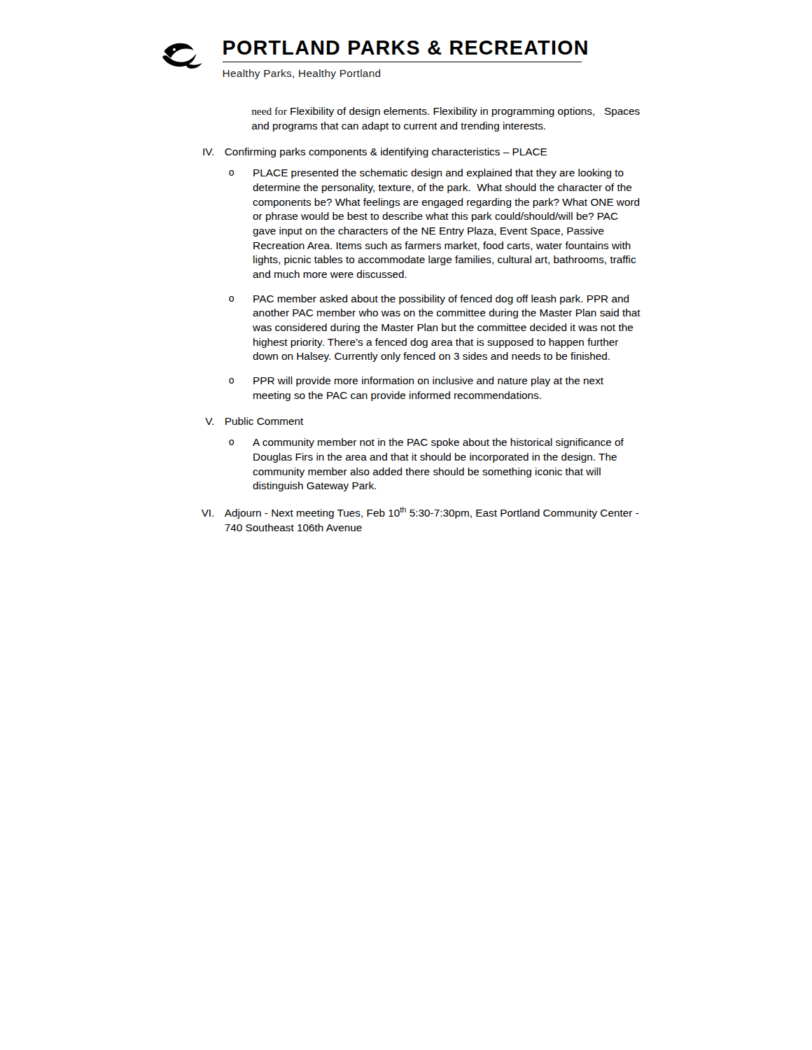Portland Parks & Recreation
Healthy Parks, Healthy Portland
need for Flexibility of design elements. Flexibility in programming options, Spaces and programs that can adapt to current and trending interests.
IV. Confirming parks components & identifying characteristics – PLACE
PLACE presented the schematic design and explained that they are looking to determine the personality, texture, of the park. What should the character of the components be? What feelings are engaged regarding the park? What ONE word or phrase would be best to describe what this park could/should/will be? PAC gave input on the characters of the NE Entry Plaza, Event Space, Passive Recreation Area. Items such as farmers market, food carts, water fountains with lights, picnic tables to accommodate large families, cultural art, bathrooms, traffic and much more were discussed.
PAC member asked about the possibility of fenced dog off leash park. PPR and another PAC member who was on the committee during the Master Plan said that was considered during the Master Plan but the committee decided it was not the highest priority. There’s a fenced dog area that is supposed to happen further down on Halsey. Currently only fenced on 3 sides and needs to be finished.
PPR will provide more information on inclusive and nature play at the next meeting so the PAC can provide informed recommendations.
V. Public Comment
A community member not in the PAC spoke about the historical significance of Douglas Firs in the area and that it should be incorporated in the design. The community member also added there should be something iconic that will distinguish Gateway Park.
VI. Adjourn - Next meeting Tues, Feb 10th 5:30-7:30pm, East Portland Community Center - 740 Southeast 106th Avenue